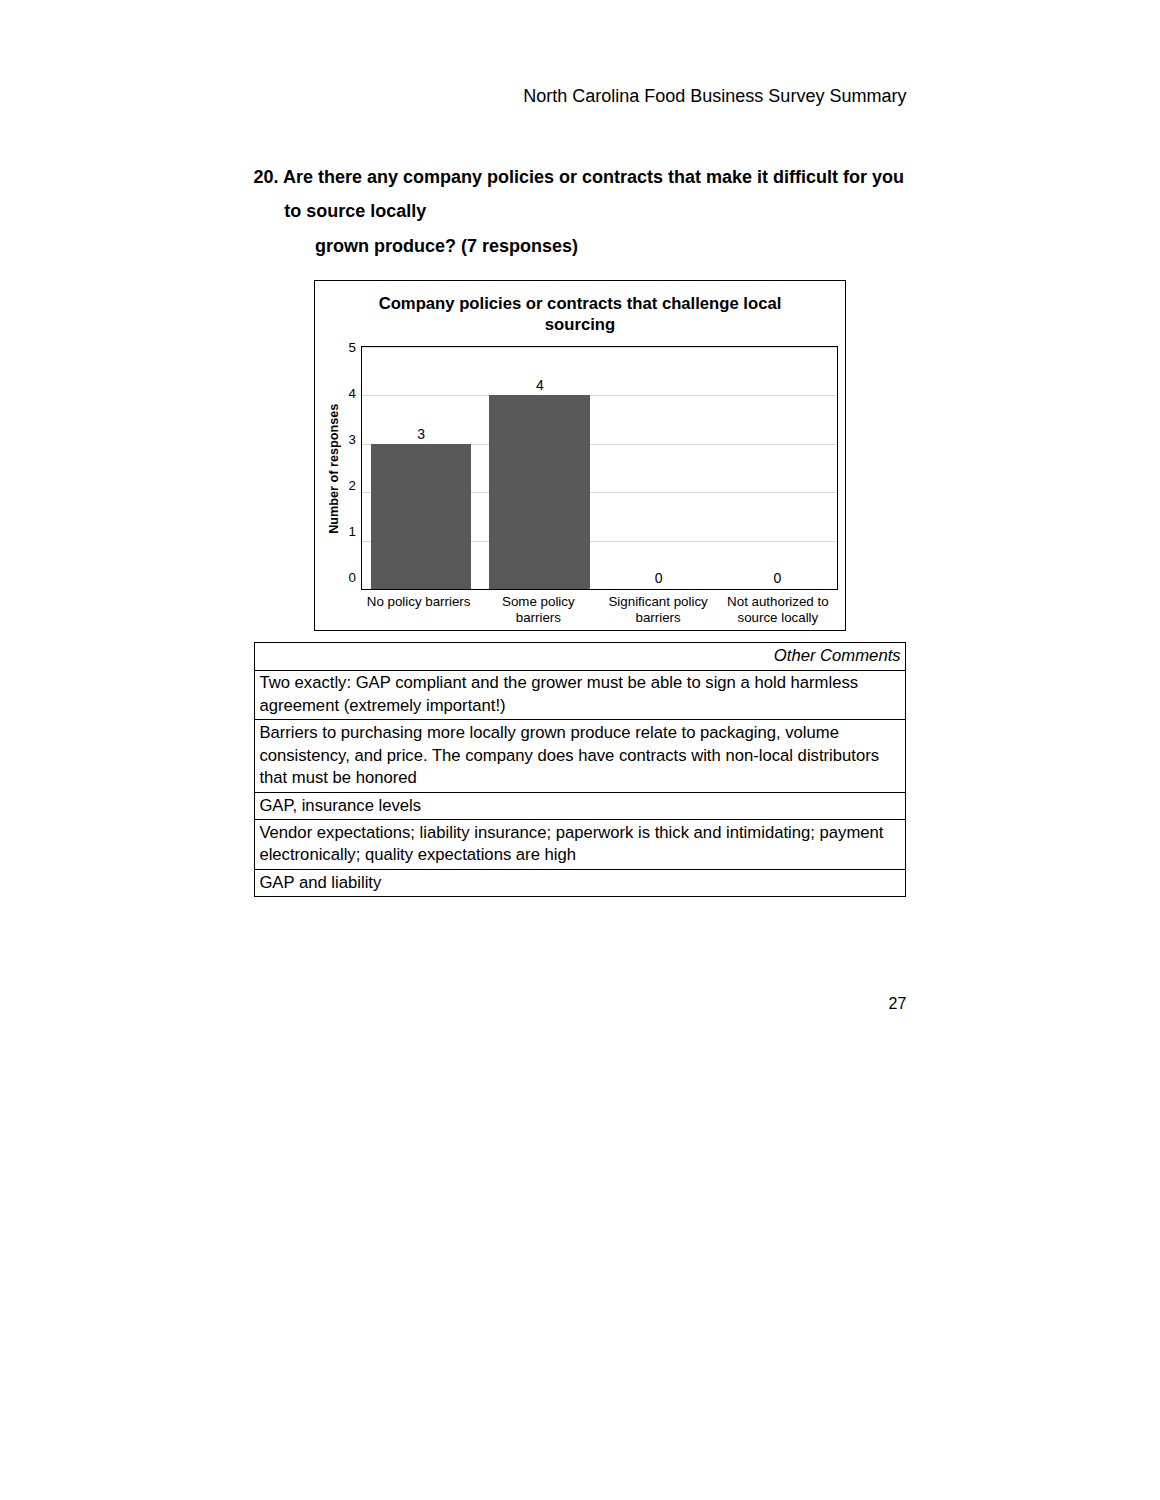North Carolina Food Business Survey Summary
20. Are there any company policies or contracts that make it difficult for you to source locally grown produce? (7 responses)
Company policies or contracts that challenge local
sourcing
Number of responses
5 4 3 2 1 0
3
4
0
0
No policy barriers
Some policy
barriers
Significant policy
barriers
Not authorized to
source locally
| Other Comments |
| Two exactly: GAP compliant and the grower must be able to sign a hold harmless agreement (extremely important!) |
| Barriers to purchasing more locally grown produce relate to packaging, volume consistency, and price. The company does have contracts with non-local distributors that must be honored |
| GAP, insurance levels |
| Vendor expectations; liability insurance; paperwork is thick and intimidating; payment electronically; quality expectations are high |
| GAP and liability |
27